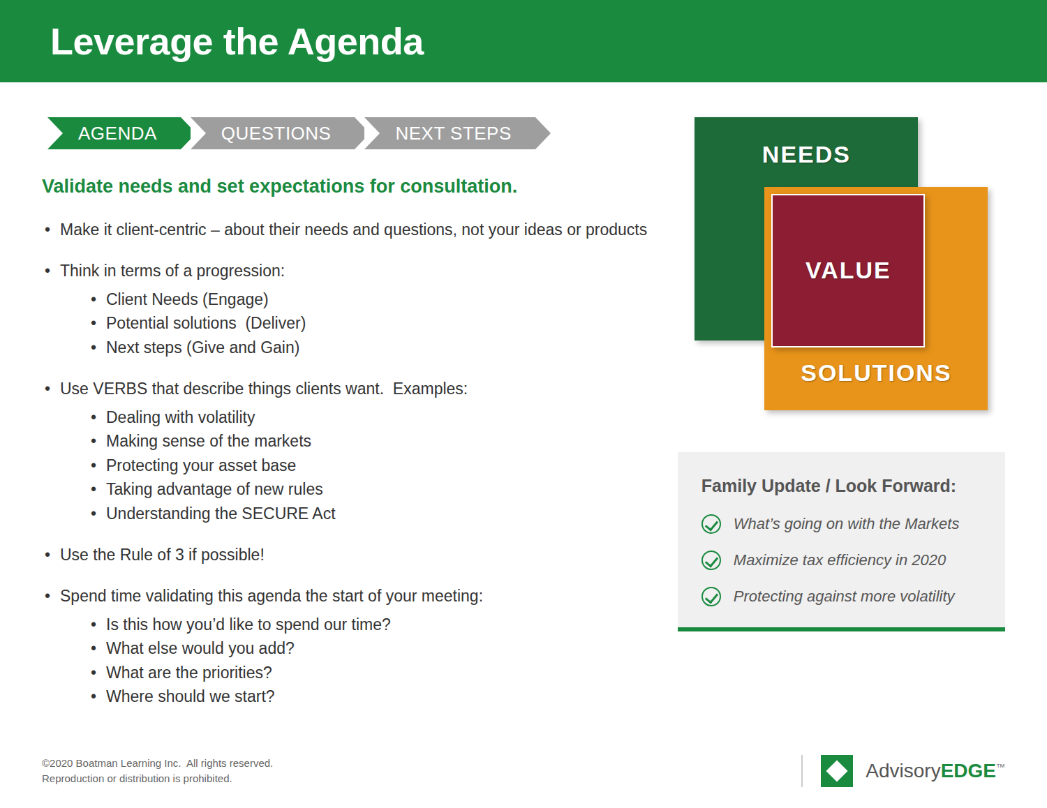Leverage the Agenda
AGENDA
QUESTIONS
NEXT STEPS
Validate needs and set expectations for consultation.
Make it client-centric – about their needs and questions, not your ideas or products
Think in terms of a progression:
Client Needs (Engage)
Potential solutions (Deliver)
Next steps (Give and Gain)
Use VERBS that describe things clients want. Examples:
Dealing with volatility
Making sense of the markets
Protecting your asset base
Taking advantage of new rules
Understanding the SECURE Act
Use the Rule of 3 if possible!
Spend time validating this agenda the start of your meeting:
Is this how you’d like to spend our time?
What else would you add?
What are the priorities?
Where should we start?
NEEDS VALUE SOLUTIONS
Family Update / Look Forward:
What’s going on with the Markets
Maximize tax efficiency in 2020
Protecting against more volatility
©2020 Boatman Learning Inc. All rights reserved.
Reproduction or distribution is prohibited.
AdvisoryEDGE™